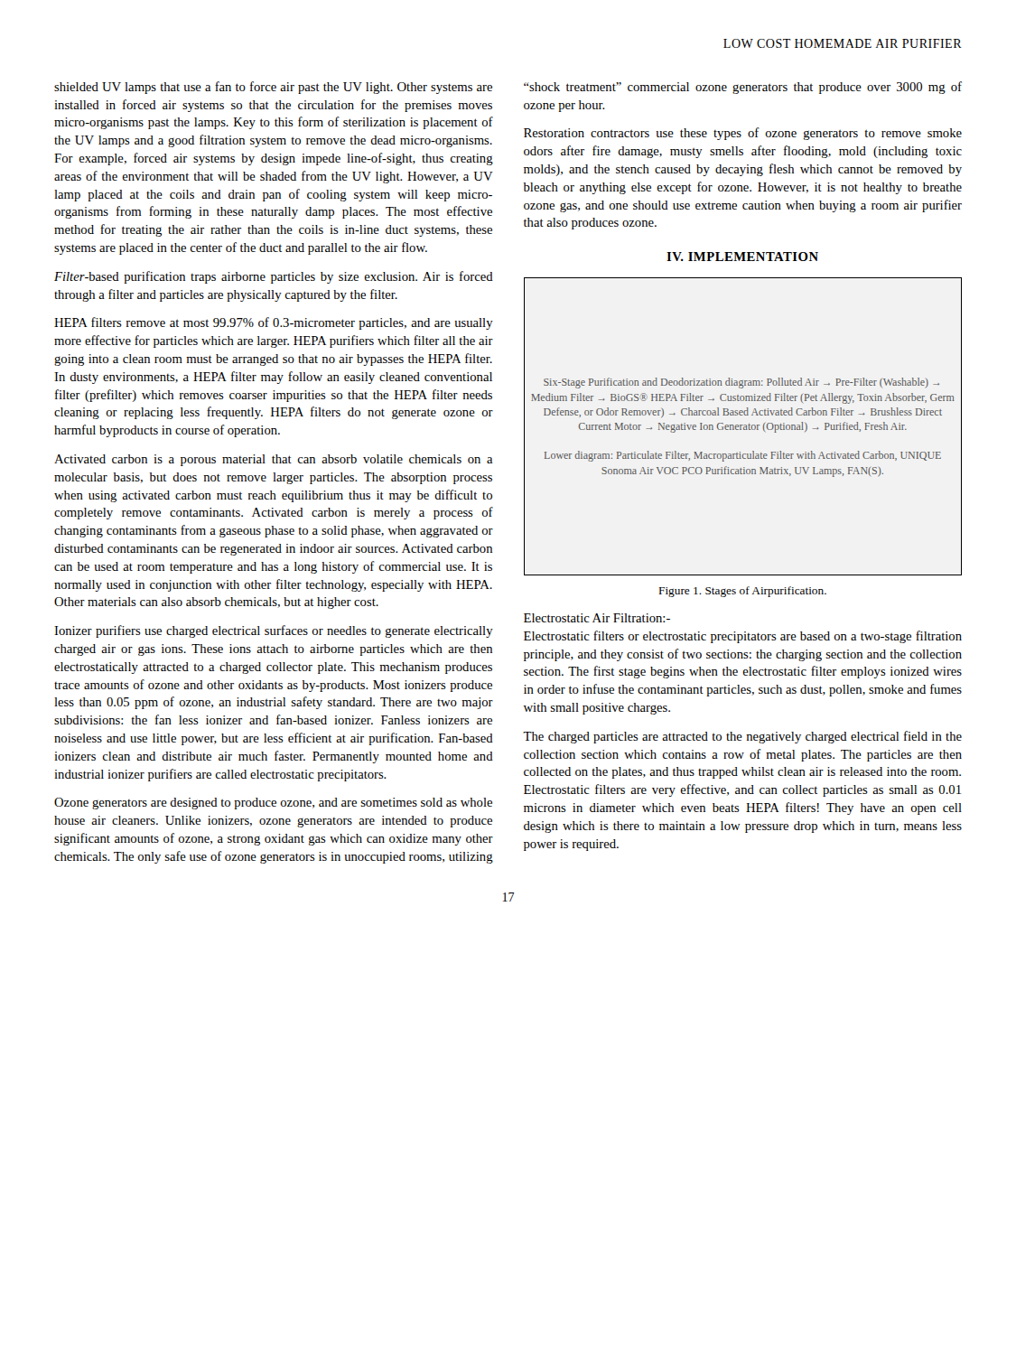LOW COST HOMEMADE AIR PURIFIER
shielded UV lamps that use a fan to force air past the UV light. Other systems are installed in forced air systems so that the circulation for the premises moves micro-organisms past the lamps. Key to this form of sterilization is placement of the UV lamps and a good filtration system to remove the dead micro-organisms. For example, forced air systems by design impede line-of-sight, thus creating areas of the environment that will be shaded from the UV light. However, a UV lamp placed at the coils and drain pan of cooling system will keep micro-organisms from forming in these naturally damp places. The most effective method for treating the air rather than the coils is in-line duct systems, these systems are placed in the center of the duct and parallel to the air flow.
Filter-based purification traps airborne particles by size exclusion. Air is forced through a filter and particles are physically captured by the filter.
HEPA filters remove at most 99.97% of 0.3-micrometer particles, and are usually more effective for particles which are larger. HEPA purifiers which filter all the air going into a clean room must be arranged so that no air bypasses the HEPA filter. In dusty environments, a HEPA filter may follow an easily cleaned conventional filter (prefilter) which removes coarser impurities so that the HEPA filter needs cleaning or replacing less frequently. HEPA filters do not generate ozone or harmful byproducts in course of operation.
Activated carbon is a porous material that can absorb volatile chemicals on a molecular basis, but does not remove larger particles. The absorption process when using activated carbon must reach equilibrium thus it may be difficult to completely remove contaminants. Activated carbon is merely a process of changing contaminants from a gaseous phase to a solid phase, when aggravated or disturbed contaminants can be regenerated in indoor air sources. Activated carbon can be used at room temperature and has a long history of commercial use. It is normally used in conjunction with other filter technology, especially with HEPA. Other materials can also absorb chemicals, but at higher cost.
Ionizer purifiers use charged electrical surfaces or needles to generate electrically charged air or gas ions. These ions attach to airborne particles which are then electrostatically attracted to a charged collector plate. This mechanism produces trace amounts of ozone and other oxidants as by-products. Most ionizers produce less than 0.05 ppm of ozone, an industrial safety standard. There are two major subdivisions: the fan less ionizer and fan-based ionizer. Fanless ionizers are noiseless and use little power, but are less efficient at air purification. Fan-based ionizers clean and distribute air much faster. Permanently mounted home and industrial ionizer purifiers are called electrostatic precipitators.
Ozone generators are designed to produce ozone, and are sometimes sold as whole house air cleaners. Unlike ionizers, ozone generators are intended to produce significant amounts of ozone, a strong oxidant gas which can oxidize many other chemicals. The only safe use of ozone generators is in unoccupied rooms, utilizing “shock treatment” commercial ozone generators that produce over 3000 mg of ozone per hour.
Restoration contractors use these types of ozone generators to remove smoke odors after fire damage, musty smells after flooding, mold (including toxic molds), and the stench caused by decaying flesh which cannot be removed by bleach or anything else except for ozone. However, it is not healthy to breathe ozone gas, and one should use extreme caution when buying a room air purifier that also produces ozone.
IV. IMPLEMENTATION
Six-Stage Purification and Deodorization diagram: Polluted Air → Pre-Filter (Washable) → Medium Filter → BioGS® HEPA Filter → Customized Filter (Pet Allergy, Toxin Absorber, Germ Defense, or Odor Remover) → Charcoal Based Activated Carbon Filter → Brushless Direct Current Motor → Negative Ion Generator (Optional) → Purified, Fresh Air.
Lower diagram: Particulate Filter, Macroparticulate Filter with Activated Carbon, UNIQUE Sonoma Air VOC PCO Purification Matrix, UV Lamps, FAN(S).
Figure 1. Stages of Airpurification.
Electrostatic Air Filtration:-
Electrostatic filters or electrostatic precipitators are based on a two-stage filtration principle, and they consist of two sections: the charging section and the collection section. The first stage begins when the electrostatic filter employs ionized wires in order to infuse the contaminant particles, such as dust, pollen, smoke and fumes with small positive charges.
The charged particles are attracted to the negatively charged electrical field in the collection section which contains a row of metal plates. The particles are then collected on the plates, and thus trapped whilst clean air is released into the room. Electrostatic filters are very effective, and can collect particles as small as 0.01 microns in diameter which even beats HEPA filters! They have an open cell design which is there to maintain a low pressure drop which in turn, means less power is required.
17